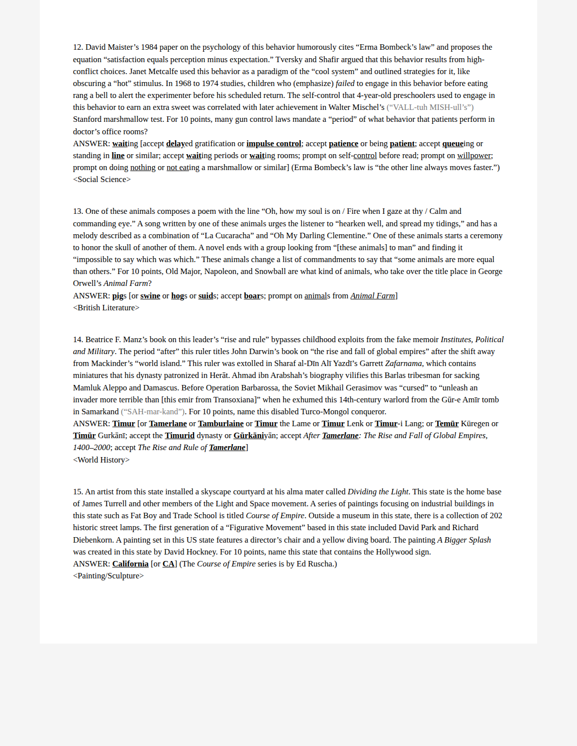12. David Maister’s 1984 paper on the psychology of this behavior humorously cites “Erma Bombeck’s law” and proposes the equation “satisfaction equals perception minus expectation.” Tversky and Shafir argued that this behavior results from high-conflict choices. Janet Metcalfe used this behavior as a paradigm of the “cool system” and outlined strategies for it, like obscuring a “hot” stimulus. In 1968 to 1974 studies, children who (emphasize) failed to engage in this behavior before eating rang a bell to alert the experimenter before his scheduled return. The self-control that 4-year-old preschoolers used to engage in this behavior to earn an extra sweet was correlated with later achievement in Walter Mischel’s (“VALL-tuh MISH-ull’s”) Stanford marshmallow test. For 10 points, many gun control laws mandate a “period” of what behavior that patients perform in doctor’s office rooms?
ANSWER: waiting [accept delayed gratification or impulse control; accept patience or being patient; accept queueing or standing in line or similar; accept waiting periods or waiting rooms; prompt on self-control before read; prompt on willpower; prompt on doing nothing or not eating a marshmallow or similar] (Erma Bombeck’s law is “the other line always moves faster.”)
<Social Science>
13. One of these animals composes a poem with the line “Oh, how my soul is on / Fire when I gaze at thy / Calm and commanding eye.” A song written by one of these animals urges the listener to “hearken well, and spread my tidings,” and has a melody described as a combination of “La Cucaracha” and “Oh My Darling Clementine.” One of these animals starts a ceremony to honor the skull of another of them. A novel ends with a group looking from “[these animals] to man” and finding it “impossible to say which was which.” These animals change a list of commandments to say that “some animals are more equal than others.” For 10 points, Old Major, Napoleon, and Snowball are what kind of animals, who take over the title place in George Orwell’s Animal Farm?
ANSWER: pigs [or swine or hogs or suids; accept boars; prompt on animals from Animal Farm]
<British Literature>
14. Beatrice F. Manz’s book on this leader’s “rise and rule” bypasses childhood exploits from the fake memoir Institutes, Political and Military. The period “after” this ruler titles John Darwin’s book on “the rise and fall of global empires” after the shift away from Mackinder’s “world island.” This ruler was extolled in Sharaf al-Dīn Alī Yazdī’s Garrett Zafarnama, which contains miniatures that his dynasty patronized in Herāt. Ahmad ibn Arabshah’s biography vilifies this Barlas tribesman for sacking Mamluk Aleppo and Damascus. Before Operation Barbarossa, the Soviet Mikhail Gerasimov was “cursed” to “unleash an invader more terrible than [this emir from Transoxiana]” when he exhumed this 14th-century warlord from the Gūr-e Amīr tomb in Samarkand (“SAH-mar-kand”). For 10 points, name this disabled Turco-Mongol conqueror.
ANSWER: Timur [or Tamerlane or Tamburlaine or Timur the Lame or Timur Lenk or Timur-i Lang; or Temür Küregen or Timūr Gurkānī; accept the Timurid dynasty or Gūrkāniyān; accept After Tamerlane: The Rise and Fall of Global Empires, 1400–2000; accept The Rise and Rule of Tamerlane]
<World History>
15. An artist from this state installed a skyscape courtyard at his alma mater called Dividing the Light. This state is the home base of James Turrell and other members of the Light and Space movement. A series of paintings focusing on industrial buildings in this state such as Fat Boy and Trade School is titled Course of Empire. Outside a museum in this state, there is a collection of 202 historic street lamps. The first generation of a “Figurative Movement” based in this state included David Park and Richard Diebenkorn. A painting set in this US state features a director’s chair and a yellow diving board. The painting A Bigger Splash was created in this state by David Hockney. For 10 points, name this state that contains the Hollywood sign.
ANSWER: California [or CA] (The Course of Empire series is by Ed Ruscha.)
<Painting/Sculpture>